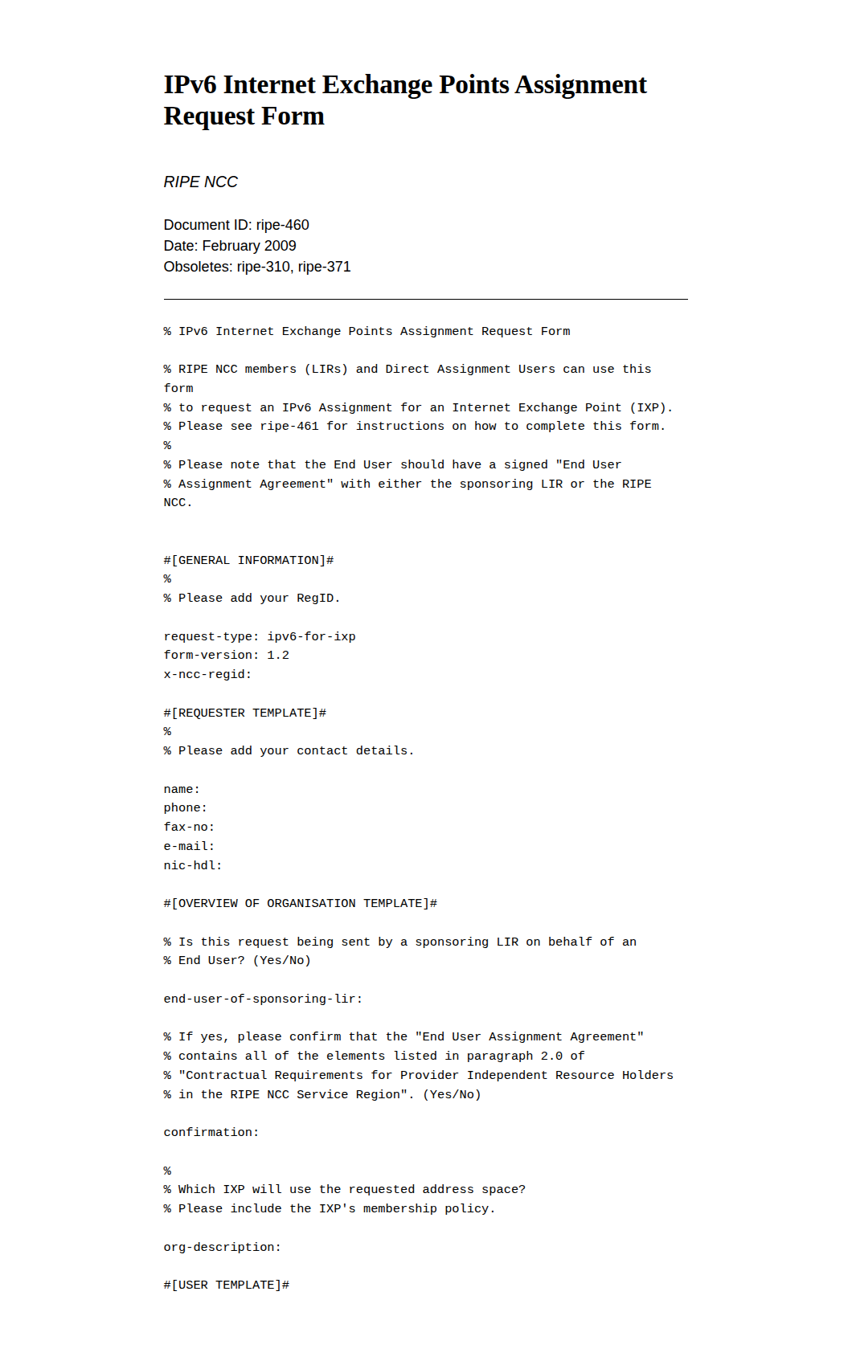IPv6 Internet Exchange Points Assignment Request Form
RIPE NCC
Document ID: ripe-460
Date: February 2009
Obsoletes: ripe-310, ripe-371
% IPv6 Internet Exchange Points Assignment Request Form

% RIPE NCC members (LIRs) and Direct Assignment Users can use this form
% to request an IPv6 Assignment for an Internet Exchange Point (IXP).
% Please see ripe-461 for instructions on how to complete this form.
%
% Please note that the End User should have a signed "End User
% Assignment Agreement" with either the sponsoring LIR or the RIPE NCC.


#[GENERAL INFORMATION]#
%
% Please add your RegID.

request-type: ipv6-for-ixp
form-version: 1.2
x-ncc-regid:

#[REQUESTER TEMPLATE]#
%
% Please add your contact details.

name:
phone:
fax-no:
e-mail:
nic-hdl:

#[OVERVIEW OF ORGANISATION TEMPLATE]#

% Is this request being sent by a sponsoring LIR on behalf of an
% End User? (Yes/No)

end-user-of-sponsoring-lir:

% If yes, please confirm that the "End User Assignment Agreement"
% contains all of the elements listed in paragraph 2.0 of
% "Contractual Requirements for Provider Independent Resource Holders
% in the RIPE NCC Service Region". (Yes/No)

confirmation:

%
% Which IXP will use the requested address space?
% Please include the IXP's membership policy.

org-description:

#[USER TEMPLATE]#